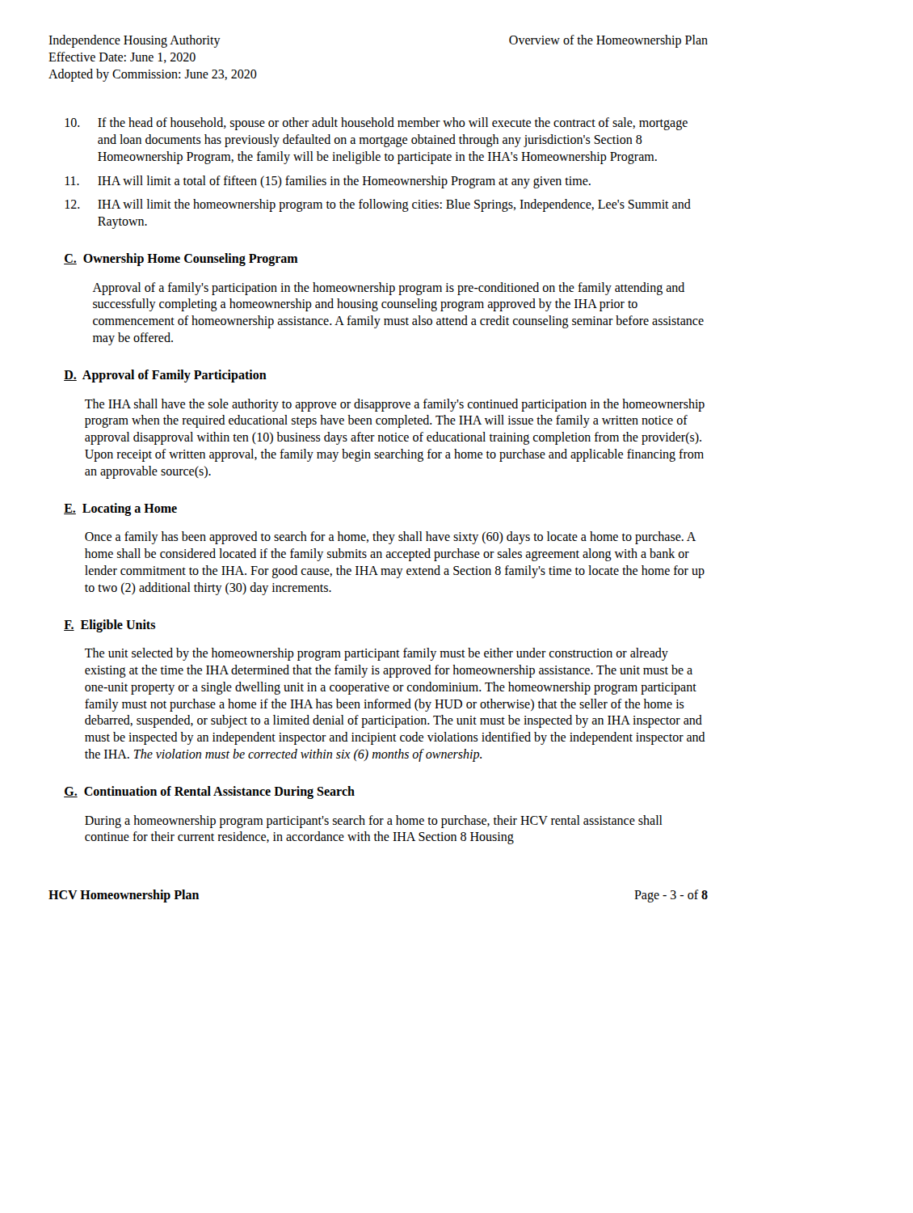Independence Housing Authority
Effective Date: June 1, 2020
Adopted by Commission: June 23, 2020
Overview of the Homeownership Plan
10. If the head of household, spouse or other adult household member who will execute the contract of sale, mortgage and loan documents has previously defaulted on a mortgage obtained through any jurisdiction's Section 8 Homeownership Program, the family will be ineligible to participate in the IHA's Homeownership Program.
11. IHA will limit a total of fifteen (15) families in the Homeownership Program at any given time.
12. IHA will limit the homeownership program to the following cities: Blue Springs, Independence, Lee's Summit and Raytown.
C. Ownership Home Counseling Program
Approval of a family's participation in the homeownership program is pre-conditioned on the family attending and successfully completing a homeownership and housing counseling program approved by the IHA prior to commencement of homeownership assistance. A family must also attend a credit counseling seminar before assistance may be offered.
D. Approval of Family Participation
The IHA shall have the sole authority to approve or disapprove a family's continued participation in the homeownership program when the required educational steps have been completed. The IHA will issue the family a written notice of approval disapproval within ten (10) business days after notice of educational training completion from the provider(s). Upon receipt of written approval, the family may begin searching for a home to purchase and applicable financing from an approvable source(s).
E. Locating a Home
Once a family has been approved to search for a home, they shall have sixty (60) days to locate a home to purchase. A home shall be considered located if the family submits an accepted purchase or sales agreement along with a bank or lender commitment to the IHA. For good cause, the IHA may extend a Section 8 family's time to locate the home for up to two (2) additional thirty (30) day increments.
F. Eligible Units
The unit selected by the homeownership program participant family must be either under construction or already existing at the time the IHA determined that the family is approved for homeownership assistance. The unit must be a one-unit property or a single dwelling unit in a cooperative or condominium. The homeownership program participant family must not purchase a home if the IHA has been informed (by HUD or otherwise) that the seller of the home is debarred, suspended, or subject to a limited denial of participation. The unit must be inspected by an IHA inspector and must be inspected by an independent inspector and incipient code violations identified by the independent inspector and the IHA. The violation must be corrected within six (6) months of ownership.
G. Continuation of Rental Assistance During Search
During a homeownership program participant's search for a home to purchase, their HCV rental assistance shall continue for their current residence, in accordance with the IHA Section 8 Housing
HCV Homeownership Plan
Page - 3 - of 8